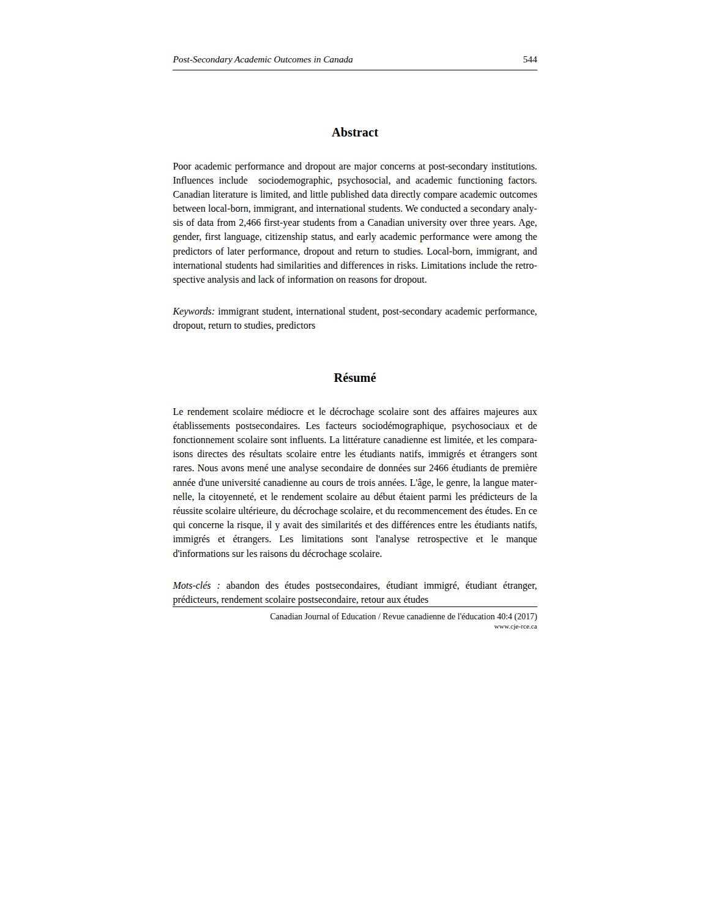Post-Secondary Academic Outcomes in Canada 544
Abstract
Poor academic performance and dropout are major concerns at post-secondary institutions. Influences include sociodemographic, psychosocial, and academic functioning factors. Canadian literature is limited, and little published data directly compare academic outcomes between local-born, immigrant, and international students. We conducted a secondary analysis of data from 2,466 first-year students from a Canadian university over three years. Age, gender, first language, citizenship status, and early academic performance were among the predictors of later performance, dropout and return to studies. Local-born, immigrant, and international students had similarities and differences in risks. Limitations include the retrospective analysis and lack of information on reasons for dropout.
Keywords: immigrant student, international student, post-secondary academic performance, dropout, return to studies, predictors
Résumé
Le rendement scolaire médiocre et le décrochage scolaire sont des affaires majeures aux établissements postsecondaires. Les facteurs sociodémographique, psychosociaux et de fonctionnement scolaire sont influents. La littérature canadienne est limitée, et les comparaisons directes des résultats scolaire entre les étudiants natifs, immigrés et étrangers sont rares. Nous avons mené une analyse secondaire de données sur 2466 étudiants de première année d'une université canadienne au cours de trois années. L'âge, le genre, la langue maternelle, la citoyenneté, et le rendement scolaire au début étaient parmi les prédicteurs de la réussite scolaire ultérieure, du décrochage scolaire, et du recommencement des études. En ce qui concerne la risque, il y avait des similarités et des différences entre les étudiants natifs, immigrés et étrangers. Les limitations sont l'analyse retrospective et le manque d'informations sur les raisons du décrochage scolaire.
Mots-clés : abandon des études postsecondaires, étudiant immigré, étudiant étranger, prédicteurs, rendement scolaire postsecondaire, retour aux études
Canadian Journal of Education / Revue canadienne de l'éducation 40:4 (2017) www.cje-rce.ca